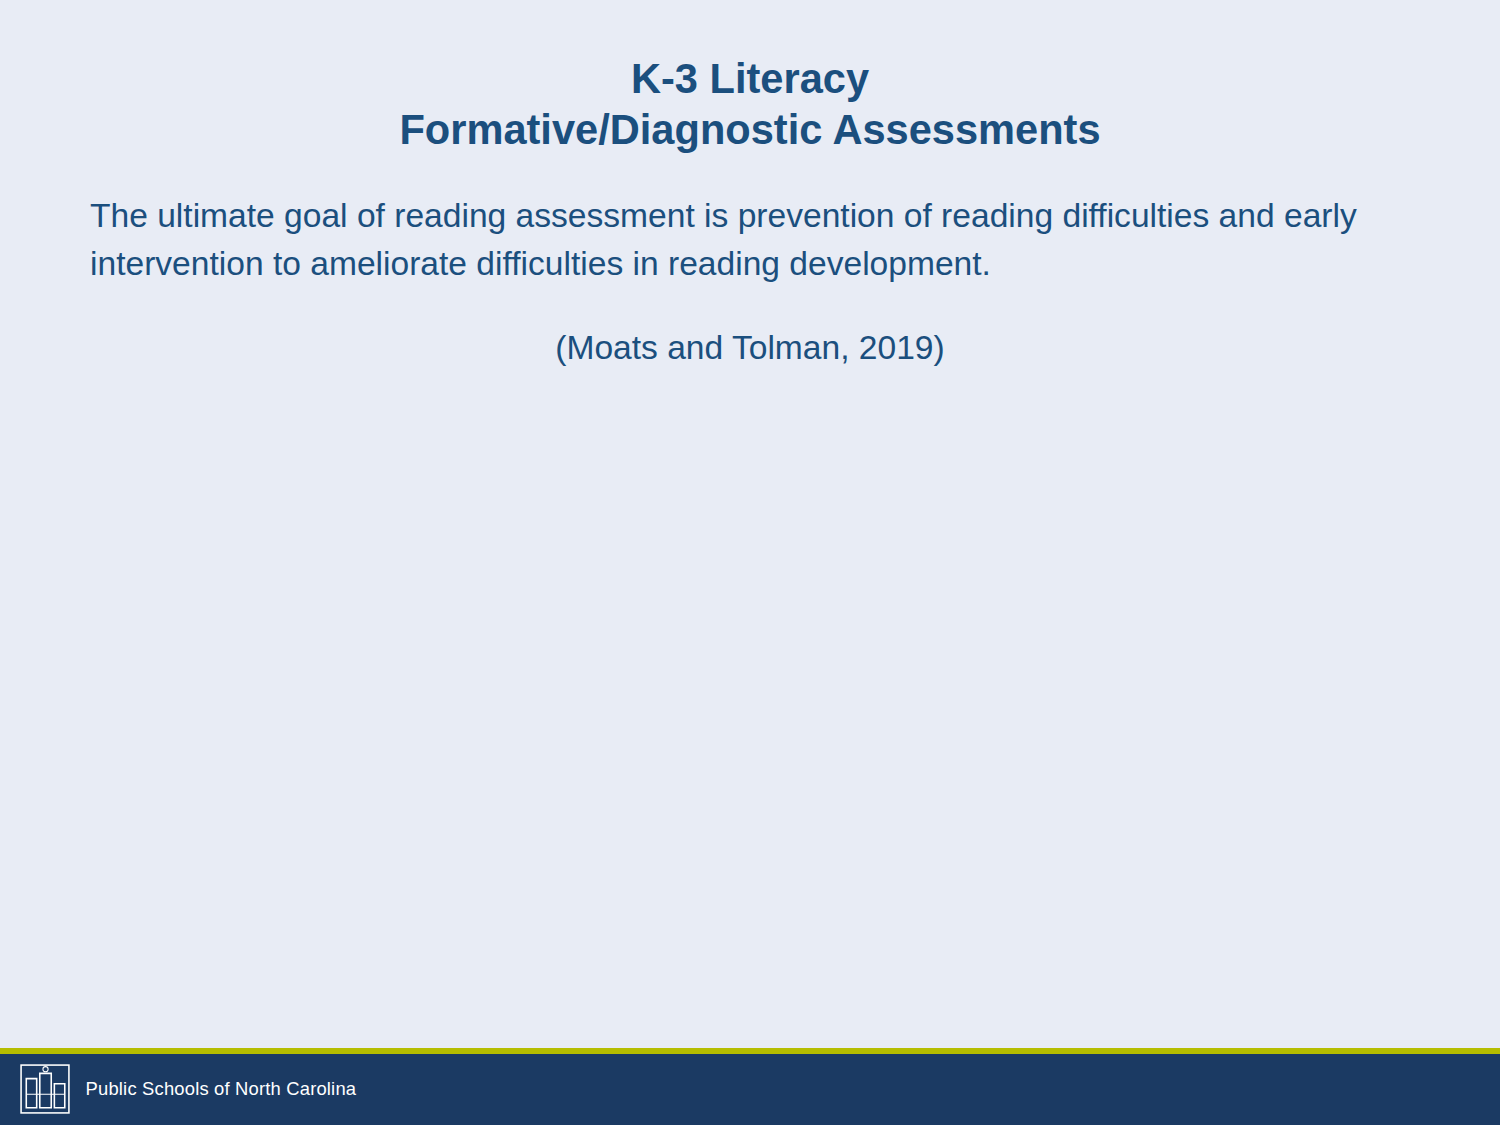K-3 Literacy
Formative/Diagnostic Assessments
The ultimate goal of reading assessment is prevention of reading difficulties and early intervention to ameliorate difficulties in reading development.
(Moats and Tolman, 2019)
Public Schools of North Carolina